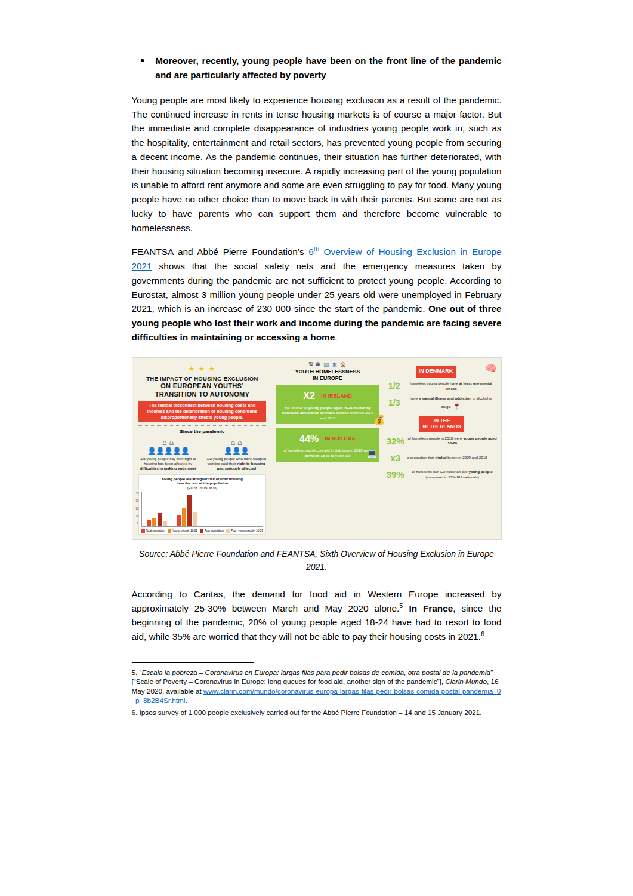Moreover, recently, young people have been on the front line of the pandemic and are particularly affected by poverty
Young people are most likely to experience housing exclusion as a result of the pandemic. The continued increase in rents in tense housing markets is of course a major factor. But the immediate and complete disappearance of industries young people work in, such as the hospitality, entertainment and retail sectors, has prevented young people from securing a decent income. As the pandemic continues, their situation has further deteriorated, with their housing situation becoming insecure. A rapidly increasing part of the young population is unable to afford rent anymore and some are even struggling to pay for food. Many young people have no other choice than to move back in with their parents. But some are not as lucky to have parents who can support them and therefore become vulnerable to homelessness.
FEANTSA and Abbé Pierre Foundation’s 6th Overview of Housing Exclusion in Europe 2021 shows that the social safety nets and the emergency measures taken by governments during the pandemic are not sufficient to protect young people. According to Eurostat, almost 3 million young people under 25 years old were unemployed in February 2021, which is an increase of 230 000 since the start of the pandemic. One out of three young people who lost their work and income during the pandemic are facing severe difficulties in maintaining or accessing a home.
★ ★ ★
THE IMPACT OF HOUSING EXCLUSION
ON EUROPEAN YOUTHS’
TRANSITION TO AUTONOMY
The radical disconnect between housing costs and incomes and the deterioration of housing conditions disproportionally affects young people.
Since the pandemic
⌂ ⌂
👤👤👤👤👤
1/5 young people say their right to housing has been affected by difficulties in making ends meet
⌂ ⌂
👤👤👤
1/3 young people who have stopped working said their right to housing was seriously affected
Young people are at higher risk of unfit housing
than the rest of the population
(EU28, 2019, in %)
403020100
Total population
Young people, 18-29
Poor population
Poor, young people, 18-29
🏗 🏛 🏢 🏦 🏠
YOUTH HOMELESSNESS
IN EUROPE
X2 IN IRELAND
the number of young people aged 18-24 hosted by homeless assistance services doubled between 2014 and 2017
💰
44% IN AUSTRIA
of homeless people counted in Salzburg in 2019 were between 18 to 30 years old
💻
🧠
IN DENMARK
1/2 homeless young people have at least one mental illness
1/3 have a mental illness and addiction to alcohol or drugs. 🍷
IN THE
NETHERLANDS
32% of homeless people in 2018 were young people aged 18-29
x3 a proportion that tripled between 2009 and 2018
39% of homeless non-EU nationals are young people (compared to 27% EU nationals)
Source: Abbé Pierre Foundation and FEANTSA, Sixth Overview of Housing Exclusion in Europe 2021.
According to Caritas, the demand for food aid in Western Europe increased by approximately 25-30% between March and May 2020 alone.5 In France, since the beginning of the pandemic, 20% of young people aged 18-24 have had to resort to food aid, while 35% are worried that they will not be able to pay their housing costs in 2021.6
5. “Escala la pobreza – Coronavirus en Europa: largas filas para pedir bolsas de comida, otra postal de la pandemia” [“Scale of Poverty – Coronavirus in Europe: long queues for food aid, another sign of the pandemic”], Clarin Mundo, 16 May 2020, available at www.clarin.com/mundo/coronavirus-europa-largas-filas-pedir-bolsas-comida-postal-pandemia_0_p_8b2B4Sr.html.
6. Ipsos survey of 1 000 people exclusively carried out for the Abbé Pierre Foundation – 14 and 15 January 2021.